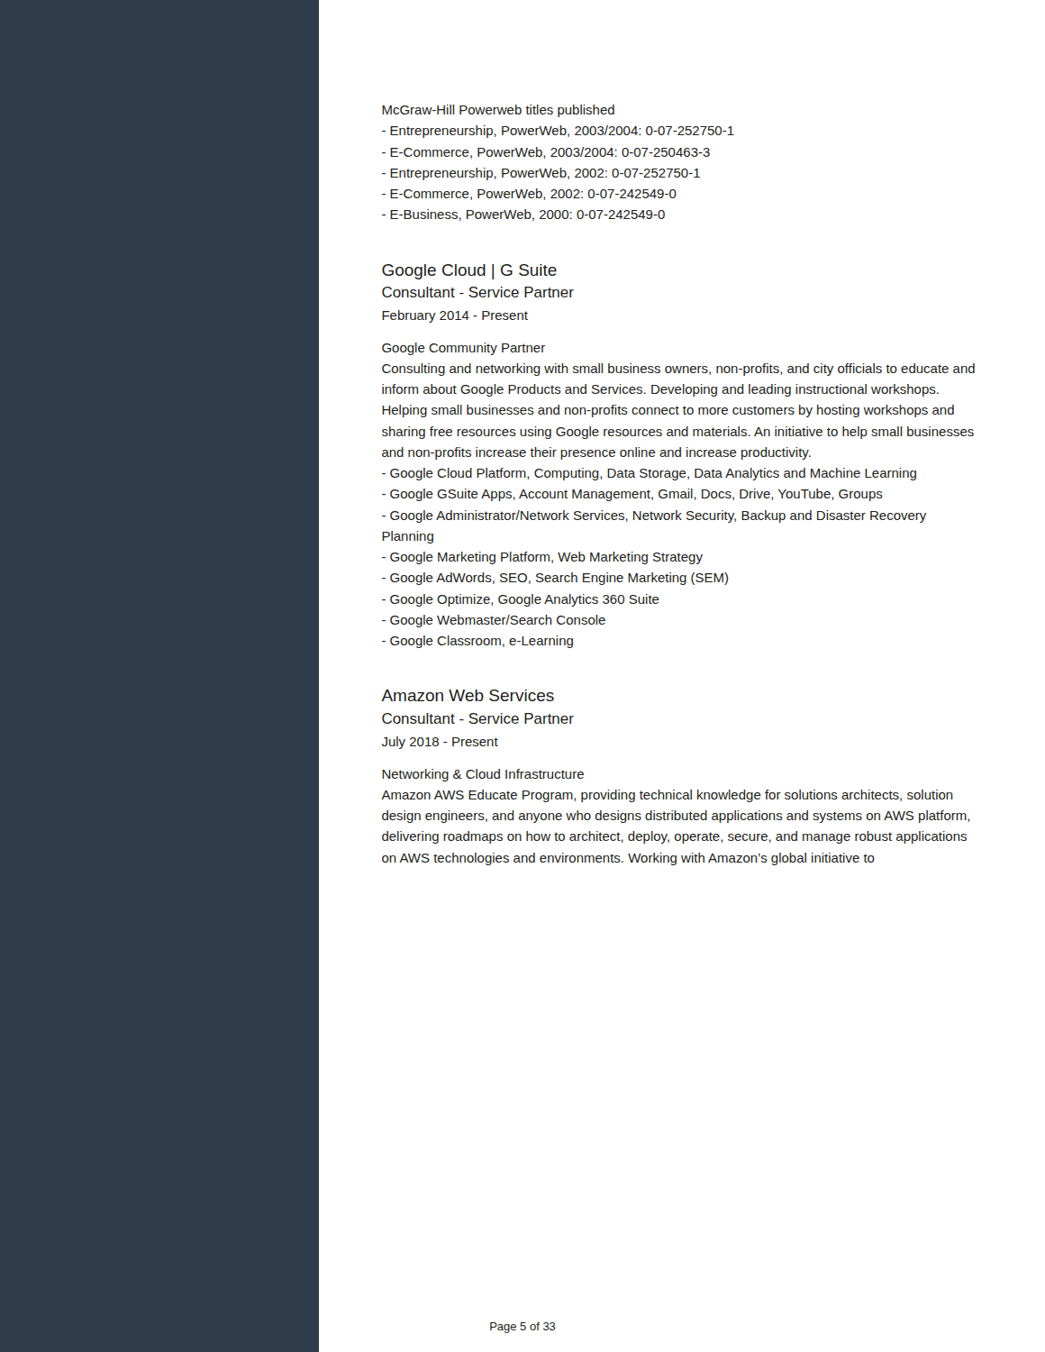McGraw-Hill Powerweb titles published
- Entrepreneurship, PowerWeb, 2003/2004: 0-07-252750-1
- E-Commerce, PowerWeb, 2003/2004: 0-07-250463-3
- Entrepreneurship, PowerWeb, 2002: 0-07-252750-1
- E-Commerce, PowerWeb, 2002: 0-07-242549-0
- E-Business, PowerWeb, 2000: 0-07-242549-0
Google Cloud | G Suite
Consultant - Service Partner
February 2014 - Present
Google Community Partner
Consulting and networking with small business owners, non-profits, and city officials to educate and inform about Google Products and Services. Developing and leading instructional workshops. Helping small businesses and non-profits connect to more customers by hosting workshops and sharing free resources using Google resources and materials. An initiative to help small businesses and non-profits increase their presence online and increase productivity.
- Google Cloud Platform, Computing, Data Storage, Data Analytics and Machine Learning
- Google GSuite Apps, Account Management, Gmail, Docs, Drive, YouTube, Groups
- Google Administrator/Network Services, Network Security, Backup and Disaster Recovery Planning
- Google Marketing Platform, Web Marketing Strategy
- Google AdWords, SEO, Search Engine Marketing (SEM)
- Google Optimize, Google Analytics 360 Suite
- Google Webmaster/Search Console
- Google Classroom, e-Learning
Amazon Web Services
Consultant - Service Partner
July 2018 - Present
Networking & Cloud Infrastructure
Amazon AWS Educate Program, providing technical knowledge for solutions architects, solution design engineers, and anyone who designs distributed applications and systems on AWS platform, delivering roadmaps on how to architect, deploy, operate, secure, and manage robust applications on AWS technologies and environments. Working with Amazon’s global initiative to
Page 5 of 33